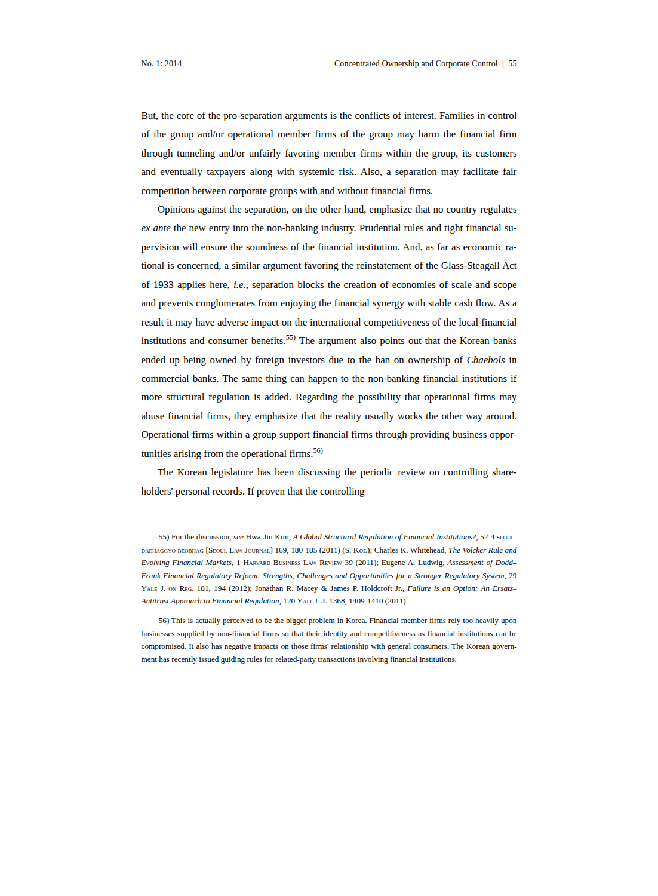No. 1: 2014 Concentrated Ownership and Corporate Control | 55
But, the core of the pro-separation arguments is the conflicts of interest. Families in control of the group and/or operational member firms of the group may harm the financial firm through tunneling and/or unfairly favoring member firms within the group, its customers and eventually taxpayers along with systemic risk. Also, a separation may facilitate fair competition between corporate groups with and without financial firms.
Opinions against the separation, on the other hand, emphasize that no country regulates ex ante the new entry into the non-banking industry. Prudential rules and tight financial supervision will ensure the soundness of the financial institution. And, as far as economic rational is concerned, a similar argument favoring the reinstatement of the Glass-Steagall Act of 1933 applies here, i.e., separation blocks the creation of economies of scale and scope and prevents conglomerates from enjoying the financial synergy with stable cash flow. As a result it may have adverse impact on the international competitiveness of the local financial institutions and consumer benefits.55) The argument also points out that the Korean banks ended up being owned by foreign investors due to the ban on ownership of Chaebols in commercial banks. The same thing can happen to the non-banking financial institutions if more structural regulation is added. Regarding the possibility that operational firms may abuse financial firms, they emphasize that the reality usually works the other way around. Operational firms within a group support financial firms through providing business opportunities arising from the operational firms.56)
The Korean legislature has been discussing the periodic review on controlling shareholders' personal records. If proven that the controlling
55) For the discussion, see Hwa-Jin Kim, A Global Structural Regulation of Financial Institutions?, 52-4 seouldaehaggyo beobhag [Seoul Law Journal] 169, 180-185 (2011) (S. Kor.); Charles K. Whitehead, The Volcker Rule and Evolving Financial Markets, 1 Harvard Business Law Review 39 (2011); Eugene A. Ludwig, Assessment of Dodd–Frank Financial Regulatory Reform: Strengths, Challenges and Opportunities for a Stronger Regulatory System, 29 Yale J. on Reg. 181, 194 (2012); Jonathan R. Macey & James P. Holdcroft Jr., Failure is an Option: An Ersatz–Antitrust Approach to Financial Regulation, 120 Yale L.J. 1368, 1409-1410 (2011).
56) This is actually perceived to be the bigger problem in Korea. Financial member firms rely too heavily upon businesses supplied by non-financial firms so that their identity and competitiveness as financial institutions can be compromised. It also has negative impacts on those firms' relationship with general consumers. The Korean government has recently issued guiding rules for related-party transactions involving financial institutions.